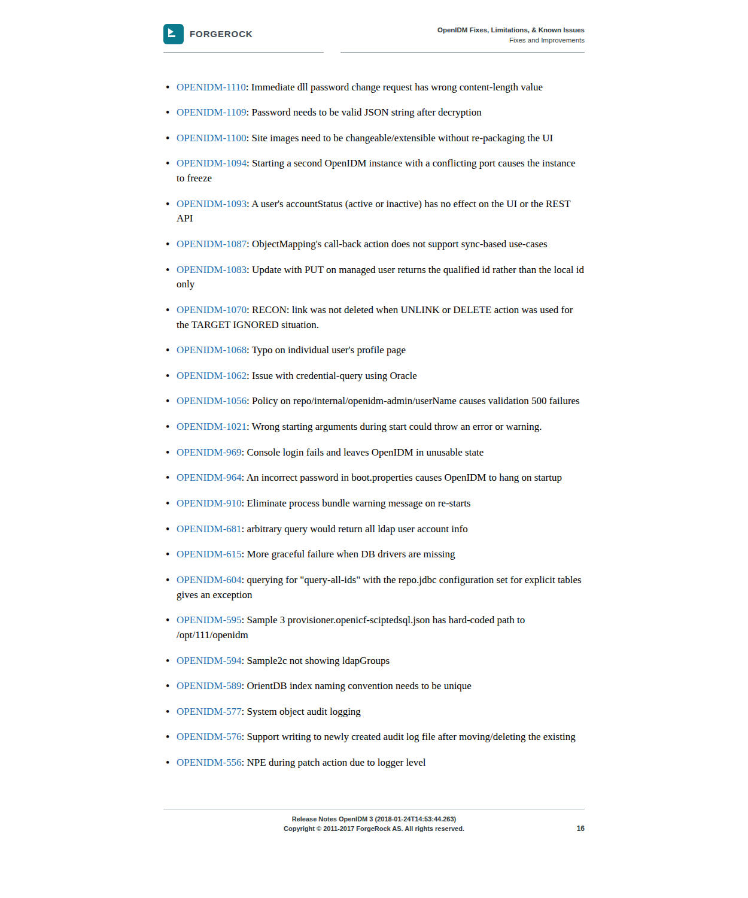FORGEROCK
OpenIDM Fixes, Limitations, & Known Issues
Fixes and Improvements
OPENIDM-1110: Immediate dll password change request has wrong content-length value
OPENIDM-1109: Password needs to be valid JSON string after decryption
OPENIDM-1100: Site images need to be changeable/extensible without re-packaging the UI
OPENIDM-1094: Starting a second OpenIDM instance with a conflicting port causes the instance to freeze
OPENIDM-1093: A user's accountStatus (active or inactive) has no effect on the UI or the REST API
OPENIDM-1087: ObjectMapping's call-back action does not support sync-based use-cases
OPENIDM-1083: Update with PUT on managed user returns the qualified id rather than the local id only
OPENIDM-1070: RECON: link was not deleted when UNLINK or DELETE action was used for the TARGET IGNORED situation.
OPENIDM-1068: Typo on individual user's profile page
OPENIDM-1062: Issue with credential-query using Oracle
OPENIDM-1056: Policy on repo/internal/openidm-admin/userName causes validation 500 failures
OPENIDM-1021: Wrong starting arguments during start could throw an error or warning.
OPENIDM-969: Console login fails and leaves OpenIDM in unusable state
OPENIDM-964: An incorrect password in boot.properties causes OpenIDM to hang on startup
OPENIDM-910: Eliminate process bundle warning message on re-starts
OPENIDM-681: arbitrary query would return all ldap user account info
OPENIDM-615: More graceful failure when DB drivers are missing
OPENIDM-604: querying for "query-all-ids" with the repo.jdbc configuration set for explicit tables gives an exception
OPENIDM-595: Sample 3 provisioner.openicf-sciptedsql.json has hard-coded path to /opt/111/openidm
OPENIDM-594: Sample2c not showing ldapGroups
OPENIDM-589: OrientDB index naming convention needs to be unique
OPENIDM-577: System object audit logging
OPENIDM-576: Support writing to newly created audit log file after moving/deleting the existing
OPENIDM-556: NPE during patch action due to logger level
Release Notes OpenIDM 3 (2018-01-24T14:53:44.263)
Copyright © 2011-2017 ForgeRock AS. All rights reserved.
16